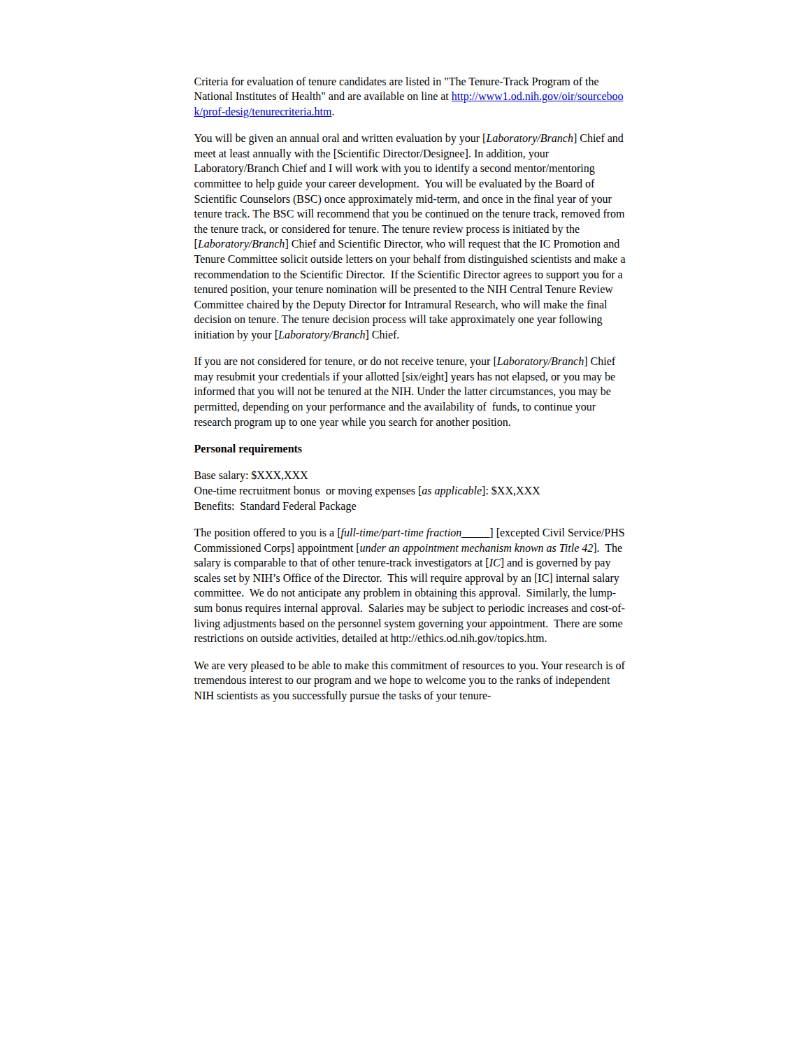Criteria for evaluation of tenure candidates are listed in "The Tenure-Track Program of the National Institutes of Health" and are available on line at http://www1.od.nih.gov/oir/sourcebook/prof-desig/tenurecriteria.htm.
You will be given an annual oral and written evaluation by your [Laboratory/Branch] Chief and meet at least annually with the [Scientific Director/Designee]. In addition, your Laboratory/Branch Chief and I will work with you to identify a second mentor/mentoring committee to help guide your career development. You will be evaluated by the Board of Scientific Counselors (BSC) once approximately mid-term, and once in the final year of your tenure track. The BSC will recommend that you be continued on the tenure track, removed from the tenure track, or considered for tenure. The tenure review process is initiated by the [Laboratory/Branch] Chief and Scientific Director, who will request that the IC Promotion and Tenure Committee solicit outside letters on your behalf from distinguished scientists and make a recommendation to the Scientific Director. If the Scientific Director agrees to support you for a tenured position, your tenure nomination will be presented to the NIH Central Tenure Review Committee chaired by the Deputy Director for Intramural Research, who will make the final decision on tenure. The tenure decision process will take approximately one year following initiation by your [Laboratory/Branch] Chief.
If you are not considered for tenure, or do not receive tenure, your [Laboratory/Branch] Chief may resubmit your credentials if your allotted [six/eight] years has not elapsed, or you may be informed that you will not be tenured at the NIH. Under the latter circumstances, you may be permitted, depending on your performance and the availability of funds, to continue your research program up to one year while you search for another position.
Personal requirements
Base salary: $XXX,XXX
One-time recruitment bonus or moving expenses [as applicable]: $XX,XXX
Benefits: Standard Federal Package
The position offered to you is a [full-time/part-time fraction_____] [excepted Civil Service/PHS Commissioned Corps] appointment [under an appointment mechanism known as Title 42]. The salary is comparable to that of other tenure-track investigators at [IC] and is governed by pay scales set by NIH’s Office of the Director. This will require approval by an [IC] internal salary committee. We do not anticipate any problem in obtaining this approval. Similarly, the lump-sum bonus requires internal approval. Salaries may be subject to periodic increases and cost-of-living adjustments based on the personnel system governing your appointment. There are some restrictions on outside activities, detailed at http://ethics.od.nih.gov/topics.htm.
We are very pleased to be able to make this commitment of resources to you. Your research is of tremendous interest to our program and we hope to welcome you to the ranks of independent NIH scientists as you successfully pursue the tasks of your tenure-